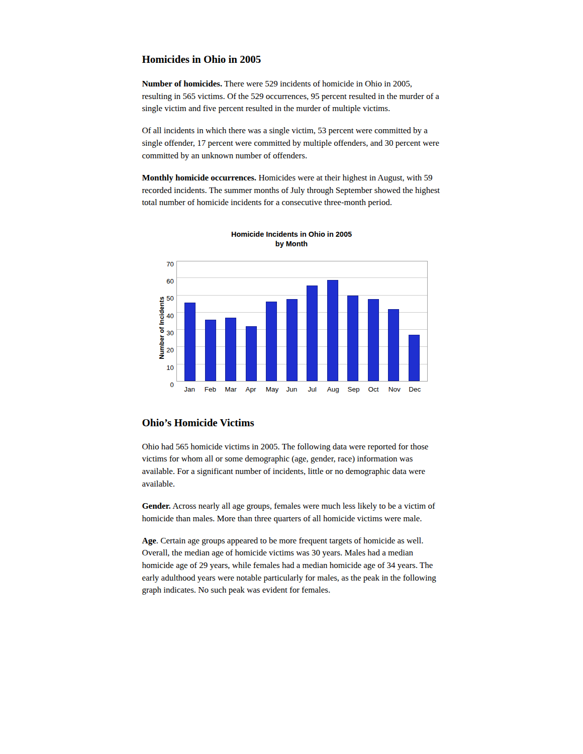Homicides in Ohio in 2005
Number of homicides. There were 529 incidents of homicide in Ohio in 2005, resulting in 565 victims. Of the 529 occurrences, 95 percent resulted in the murder of a single victim and five percent resulted in the murder of multiple victims.
Of all incidents in which there was a single victim, 53 percent were committed by a single offender, 17 percent were committed by multiple offenders, and 30 percent were committed by an unknown number of offenders.
Monthly homicide occurrences. Homicides were at their highest in August, with 59 recorded incidents. The summer months of July through September showed the highest total number of homicide incidents for a consecutive three-month period.
Homicide Incidents in Ohio in 2005
by Month
Number of Incidents
70 60 50 40 30 20 10 0
Jan Feb Mar Apr May Jun Jul Aug Sep Oct Nov Dec
Ohio’s Homicide Victims
Ohio had 565 homicide victims in 2005. The following data were reported for those victims for whom all or some demographic (age, gender, race) information was available. For a significant number of incidents, little or no demographic data were available.
Gender. Across nearly all age groups, females were much less likely to be a victim of homicide than males. More than three quarters of all homicide victims were male.
Age. Certain age groups appeared to be more frequent targets of homicide as well. Overall, the median age of homicide victims was 30 years. Males had a median homicide age of 29 years, while females had a median homicide age of 34 years. The early adulthood years were notable particularly for males, as the peak in the following graph indicates. No such peak was evident for females.